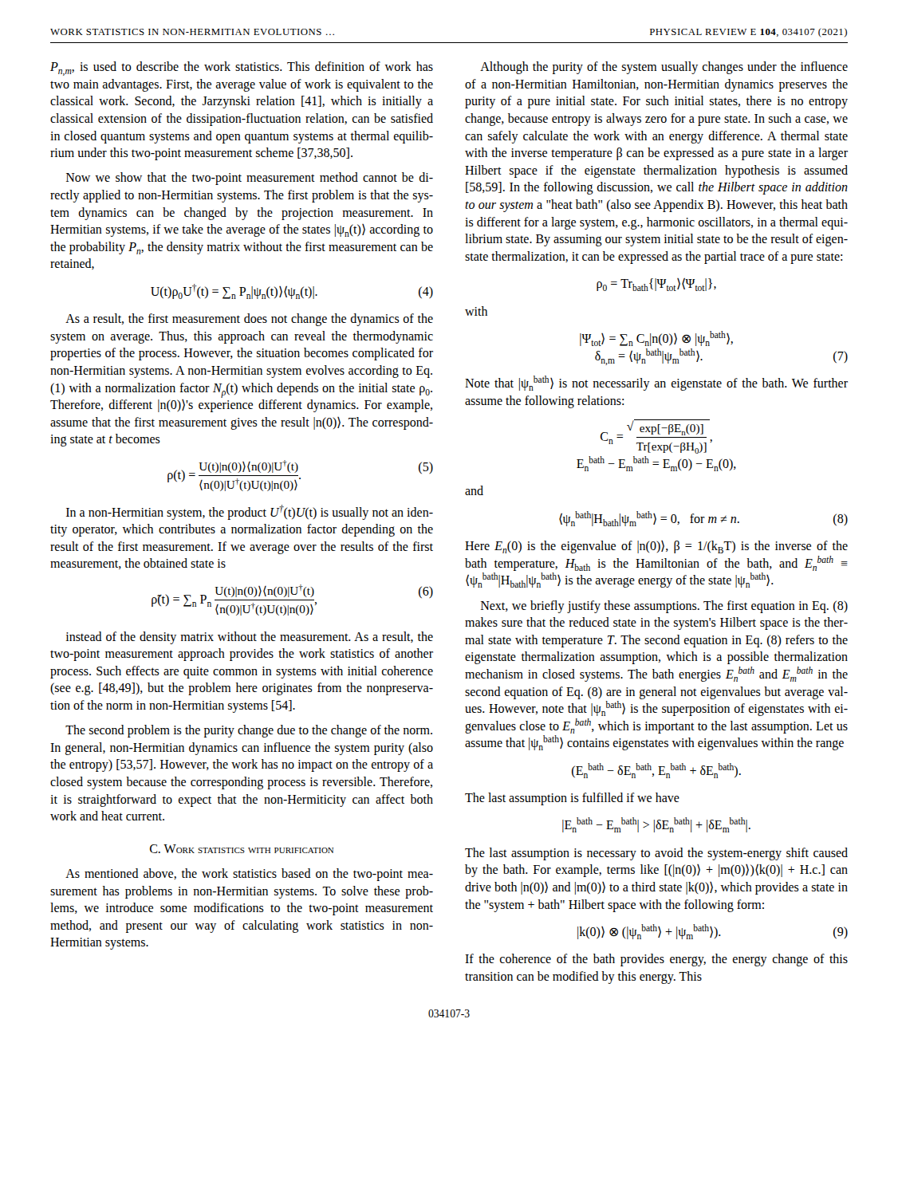WORK STATISTICS IN NON-HERMITIAN EVOLUTIONS … PHYSICAL REVIEW E 104, 034107 (2021)
Pn,m, is used to describe the work statistics. This definition of work has two main advantages. First, the average value of work is equivalent to the classical work. Second, the Jarzynski relation [41], which is initially a classical extension of the dissipation-fluctuation relation, can be satisfied in closed quantum systems and open quantum systems at thermal equilibrium under this two-point measurement scheme [37,38,50].
Now we show that the two-point measurement method cannot be directly applied to non-Hermitian systems. The first problem is that the system dynamics can be changed by the projection measurement. In Hermitian systems, if we take the average of the states |ψn(t)⟩ according to the probability Pn, the density matrix without the first measurement can be retained,
U(t)ρ0U†(t) = ∑n Pn|ψn(t)⟩⟨ψn(t)|. (4)
As a result, the first measurement does not change the dynamics of the system on average. Thus, this approach can reveal the thermodynamic properties of the process. However, the situation becomes complicated for non-Hermitian systems. A non-Hermitian system evolves according to Eq. (1) with a normalization factor Nρ(t) which depends on the initial state ρ0. Therefore, different |n(0)⟩'s experience different dynamics. For example, assume that the first measurement gives the result |n(0)⟩. The corresponding state at t becomes
ρ(t) = U(t)|n(0)⟩⟨n(0)|U†(t)⟨n(0)|U†(t)U(t)|n(0)⟩. (5)
In a non-Hermitian system, the product U†(t)U(t) is usually not an identity operator, which contributes a normalization factor depending on the result of the first measurement. If we average over the results of the first measurement, the obtained state is
ρ̃(t) = ∑n Pn U(t)|n(0)⟩⟨n(0)|U†(t)⟨n(0)|U†(t)U(t)|n(0)⟩, (6)
instead of the density matrix without the measurement. As a result, the two-point measurement approach provides the work statistics of another process. Such effects are quite common in systems with initial coherence (see e.g. [48,49]), but the problem here originates from the nonpreservation of the norm in non-Hermitian systems [54].
The second problem is the purity change due to the change of the norm. In general, non-Hermitian dynamics can influence the system purity (also the entropy) [53,57]. However, the work has no impact on the entropy of a closed system because the corresponding process is reversible. Therefore, it is straightforward to expect that the non-Hermiticity can affect both work and heat current.
C. Work statistics with purification
As mentioned above, the work statistics based on the two-point measurement has problems in non-Hermitian systems. To solve these problems, we introduce some modifications to the two-point measurement method, and present our way of calculating work statistics in non-Hermitian systems.
Although the purity of the system usually changes under the influence of a non-Hermitian Hamiltonian, non-Hermitian dynamics preserves the purity of a pure initial state. For such initial states, there is no entropy change, because entropy is always zero for a pure state. In such a case, we can safely calculate the work with an energy difference. A thermal state with the inverse temperature β can be expressed as a pure state in a larger Hilbert space if the eigenstate thermalization hypothesis is assumed [58,59]. In the following discussion, we call the Hilbert space in addition to our system a "heat bath" (also see Appendix B). However, this heat bath is different for a large system, e.g., harmonic oscillators, in a thermal equilibrium state. By assuming our system initial state to be the result of eigenstate thermalization, it can be expressed as the partial trace of a pure state:
ρ0 = Trbath{|Ψtot⟩⟨Ψtot|},
with
|Ψtot⟩ = ∑n Cn|n(0)⟩ ⊗ |ψnbath⟩, δn,m = ⟨ψnbath|ψmbath⟩. (7)
Note that |ψnbath⟩ is not necessarily an eigenstate of the bath. We further assume the following relations:
Cn = exp[−βEn(0)] Tr[exp(−βH0)], Enbath − Embath = Em(0) − En(0),
and
⟨ψnbath|Hbath|ψmbath⟩ = 0, for m ≠ n. (8)
Here En(0) is the eigenvalue of |n(0)⟩, β = 1/(kBT) is the inverse of the bath temperature, Hbath is the Hamiltonian of the bath, and Enbath ≡ ⟨ψnbath|Hbath|ψnbath⟩ is the average energy of the state |ψnbath⟩.
Next, we briefly justify these assumptions. The first equation in Eq. (8) makes sure that the reduced state in the system's Hilbert space is the thermal state with temperature T. The second equation in Eq. (8) refers to the eigenstate thermalization assumption, which is a possible thermalization mechanism in closed systems. The bath energies Enbath and Embath in the second equation of Eq. (8) are in general not eigenvalues but average values. However, note that |ψnbath⟩ is the superposition of eigenstates with eigenvalues close to Enbath, which is important to the last assumption. Let us assume that |ψnbath⟩ contains eigenstates with eigenvalues within the range
(Enbath − δEnbath, Enbath + δEnbath).
The last assumption is fulfilled if we have
|Enbath − Embath| > |δEnbath| + |δEmbath|.
The last assumption is necessary to avoid the system-energy shift caused by the bath. For example, terms like [(|n(0)⟩ + |m(0)⟩)⟨k(0)| + H.c.] can drive both |n(0)⟩ and |m(0)⟩ to a third state |k(0)⟩, which provides a state in the "system + bath" Hilbert space with the following form:
|k(0)⟩ ⊗ (|ψnbath⟩ + |ψmbath⟩). (9)
If the coherence of the bath provides energy, the energy change of this transition can be modified by this energy. This
034107-3